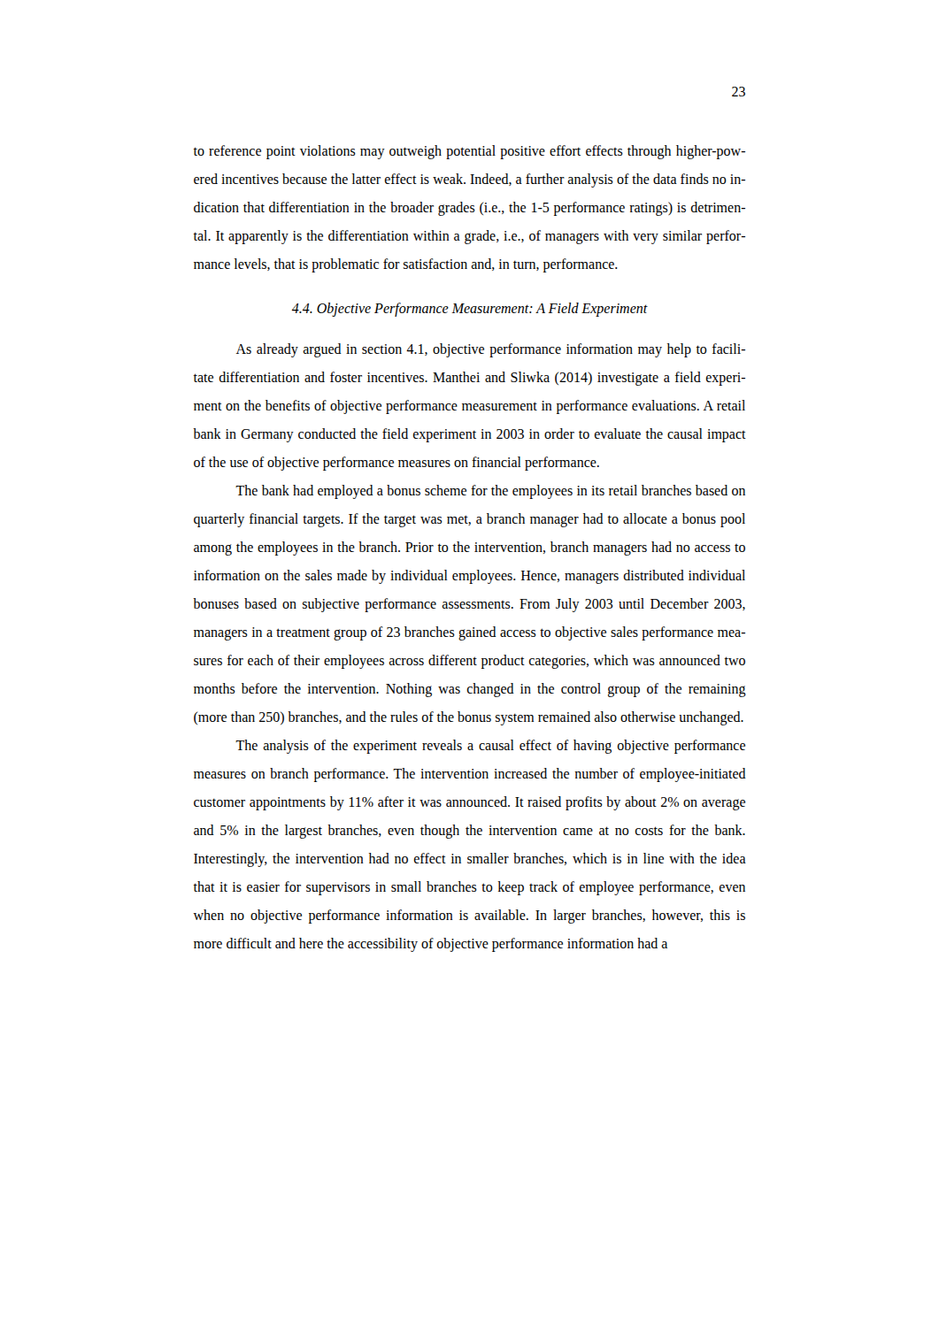23
to reference point violations may outweigh potential positive effort effects through higher-powered incentives because the latter effect is weak. Indeed, a further analysis of the data finds no indication that differentiation in the broader grades (i.e., the 1-5 performance ratings) is detrimental. It apparently is the differentiation within a grade, i.e., of managers with very similar performance levels, that is problematic for satisfaction and, in turn, performance.
4.4. Objective Performance Measurement: A Field Experiment
As already argued in section 4.1, objective performance information may help to facilitate differentiation and foster incentives. Manthei and Sliwka (2014) investigate a field experiment on the benefits of objective performance measurement in performance evaluations. A retail bank in Germany conducted the field experiment in 2003 in order to evaluate the causal impact of the use of objective performance measures on financial performance.
The bank had employed a bonus scheme for the employees in its retail branches based on quarterly financial targets. If the target was met, a branch manager had to allocate a bonus pool among the employees in the branch. Prior to the intervention, branch managers had no access to information on the sales made by individual employees. Hence, managers distributed individual bonuses based on subjective performance assessments. From July 2003 until December 2003, managers in a treatment group of 23 branches gained access to objective sales performance measures for each of their employees across different product categories, which was announced two months before the intervention. Nothing was changed in the control group of the remaining (more than 250) branches, and the rules of the bonus system remained also otherwise unchanged.
The analysis of the experiment reveals a causal effect of having objective performance measures on branch performance. The intervention increased the number of employee-initiated customer appointments by 11% after it was announced. It raised profits by about 2% on average and 5% in the largest branches, even though the intervention came at no costs for the bank. Interestingly, the intervention had no effect in smaller branches, which is in line with the idea that it is easier for supervisors in small branches to keep track of employee performance, even when no objective performance information is available. In larger branches, however, this is more difficult and here the accessibility of objective performance information had a